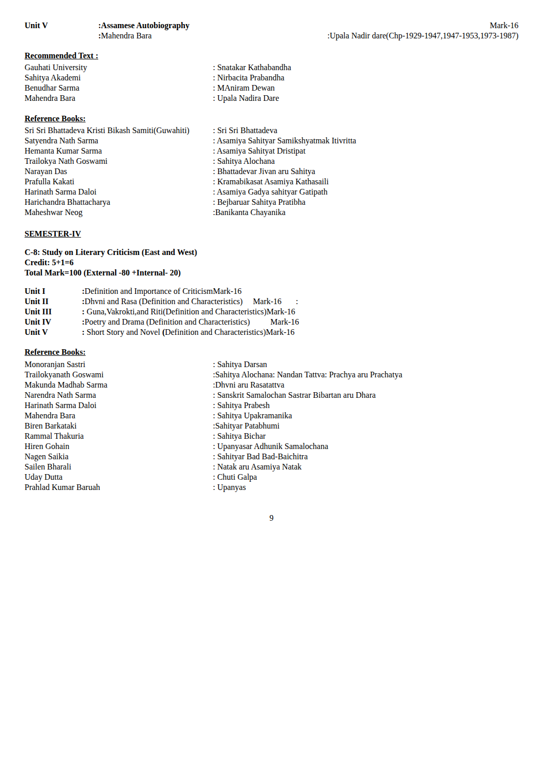Unit V
:Assamese Autobiography
Mark-16
: Mahendra Bara
:Upala Nadir dare(Chp-1929-1947,1947-1953,1973-1987)
Recommended Text :
| Gauhati University | : Snatakar Kathabandha |
| Sahitya Akademi | : Nirbacita Prabandha |
| Benudhar Sarma | : MAniram Dewan |
| Mahendra Bara | : Upala Nadira Dare |
Reference Books:
| Sri Sri Bhattadeva Kristi Bikash Samiti(Guwahiti) | : Sri Sri Bhattadeva |
| Satyendra Nath Sarma | : Asamiya Sahityar Samikshyatmak Itivritta |
| Hemanta Kumar Sarma | : Asamiya Sahityat Dristipat |
| Trailokya Nath Goswami | : Sahitya Alochana |
| Narayan Das | : Bhattadevar Jivan aru Sahitya |
| Prafulla Kakati | : Kramabikasat Asamiya Kathasaili |
| Harinath Sarma Daloi | : Asamiya Gadya sahityar Gatipath |
| Harichandra Bhattacharya | : Bejbaruar Sahitya Pratibha |
| Maheshwar Neog | :Banikanta Chayanika |
SEMESTER-IV
C-8: Study on Literary Criticism (East and West)
Credit: 5+1=6
Total Mark=100 (External -80 +Internal- 20)
Unit I
: Definition and Importance of CriticismMark-16
Unit II
: Dhvni and Rasa (Definition and Characteristics) Mark-16 :
Unit III
: Guna,Vakrokti,and Riti(Definition and Characteristics)Mark-16
Unit IV
: Poetry and Drama (Definition and Characteristics) Mark-16
Unit V
: Short Story and Novel (Definition and Characteristics)Mark-16
Reference Books:
| Monoranjan Sastri | : Sahitya Darsan |
| Trailokyanath Goswami | :Sahitya Alochana: Nandan Tattva: Prachya aru Prachatya |
| Makunda Madhab Sarma | :Dhvni aru Rasatattva |
| Narendra Nath Sarma | : Sanskrit Samalochan Sastrar Bibartan aru Dhara |
| Harinath Sarma Daloi | : Sahitya Prabesh |
| Mahendra Bara | : Sahitya Upakramanika |
| Biren Barkataki | :Sahityar Patabhumi |
| Rammal Thakuria | : Sahitya Bichar |
| Hiren Gohain | : Upanyasar Adhunik Samalochana |
| Nagen Saikia | : Sahityar Bad Bad-Baichitra |
| Sailen Bharali | : Natak aru Asamiya Natak |
| Uday Dutta | : Chuti Galpa |
| Prahlad Kumar Baruah | : Upanyas |
9